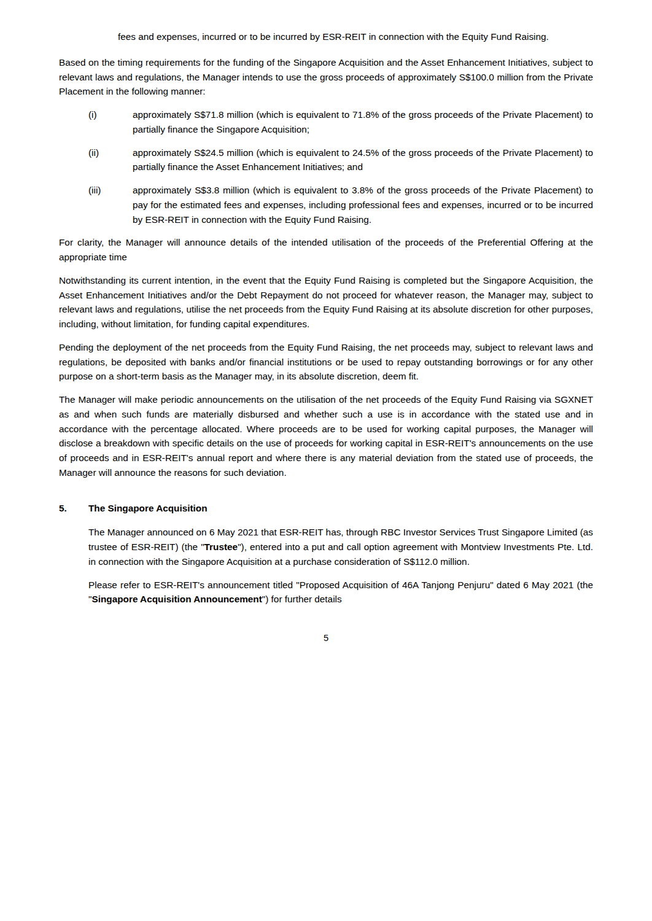fees and expenses, incurred or to be incurred by ESR-REIT in connection with the Equity Fund Raising.
Based on the timing requirements for the funding of the Singapore Acquisition and the Asset Enhancement Initiatives, subject to relevant laws and regulations, the Manager intends to use the gross proceeds of approximately S$100.0 million from the Private Placement in the following manner:
(i)
approximately S$71.8 million (which is equivalent to 71.8% of the gross proceeds of the Private Placement) to partially finance the Singapore Acquisition;
(ii)
approximately S$24.5 million (which is equivalent to 24.5% of the gross proceeds of the Private Placement) to partially finance the Asset Enhancement Initiatives; and
(iii)
approximately S$3.8 million (which is equivalent to 3.8% of the gross proceeds of the Private Placement) to pay for the estimated fees and expenses, including professional fees and expenses, incurred or to be incurred by ESR-REIT in connection with the Equity Fund Raising.
For clarity, the Manager will announce details of the intended utilisation of the proceeds of the Preferential Offering at the appropriate time
Notwithstanding its current intention, in the event that the Equity Fund Raising is completed but the Singapore Acquisition, the Asset Enhancement Initiatives and/or the Debt Repayment do not proceed for whatever reason, the Manager may, subject to relevant laws and regulations, utilise the net proceeds from the Equity Fund Raising at its absolute discretion for other purposes, including, without limitation, for funding capital expenditures.
Pending the deployment of the net proceeds from the Equity Fund Raising, the net proceeds may, subject to relevant laws and regulations, be deposited with banks and/or financial institutions or be used to repay outstanding borrowings or for any other purpose on a short-term basis as the Manager may, in its absolute discretion, deem fit.
The Manager will make periodic announcements on the utilisation of the net proceeds of the Equity Fund Raising via SGXNET as and when such funds are materially disbursed and whether such a use is in accordance with the stated use and in accordance with the percentage allocated. Where proceeds are to be used for working capital purposes, the Manager will disclose a breakdown with specific details on the use of proceeds for working capital in ESR-REIT's announcements on the use of proceeds and in ESR-REIT's annual report and where there is any material deviation from the stated use of proceeds, the Manager will announce the reasons for such deviation.
5.
The Singapore Acquisition
The Manager announced on 6 May 2021 that ESR-REIT has, through RBC Investor Services Trust Singapore Limited (as trustee of ESR-REIT) (the "Trustee"), entered into a put and call option agreement with Montview Investments Pte. Ltd. in connection with the Singapore Acquisition at a purchase consideration of S$112.0 million.
Please refer to ESR-REIT's announcement titled "Proposed Acquisition of 46A Tanjong Penjuru" dated 6 May 2021 (the "Singapore Acquisition Announcement") for further details
5